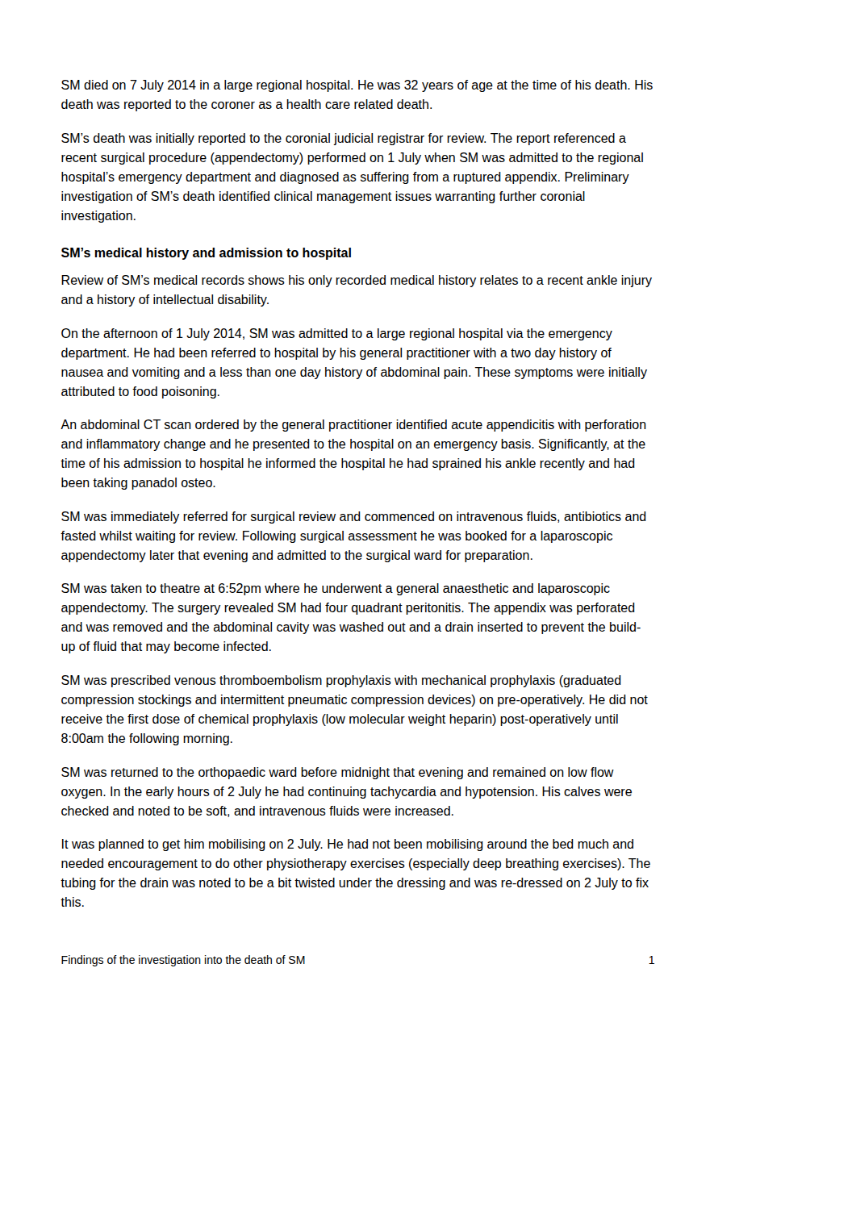SM died on 7 July 2014 in a large regional hospital. He was 32 years of age at the time of his death. His death was reported to the coroner as a health care related death.
SM’s death was initially reported to the coronial judicial registrar for review. The report referenced a recent surgical procedure (appendectomy) performed on 1 July when SM was admitted to the regional hospital’s emergency department and diagnosed as suffering from a ruptured appendix. Preliminary investigation of SM’s death identified clinical management issues warranting further coronial investigation.
SM’s medical history and admission to hospital
Review of SM’s medical records shows his only recorded medical history relates to a recent ankle injury and a history of intellectual disability.
On the afternoon of 1 July 2014, SM was admitted to a large regional hospital via the emergency department. He had been referred to hospital by his general practitioner with a two day history of nausea and vomiting and a less than one day history of abdominal pain. These symptoms were initially attributed to food poisoning.
An abdominal CT scan ordered by the general practitioner identified acute appendicitis with perforation and inflammatory change and he presented to the hospital on an emergency basis. Significantly, at the time of his admission to hospital he informed the hospital he had sprained his ankle recently and had been taking panadol osteo.
SM was immediately referred for surgical review and commenced on intravenous fluids, antibiotics and fasted whilst waiting for review. Following surgical assessment he was booked for a laparoscopic appendectomy later that evening and admitted to the surgical ward for preparation.
SM was taken to theatre at 6:52pm where he underwent a general anaesthetic and laparoscopic appendectomy. The surgery revealed SM had four quadrant peritonitis. The appendix was perforated and was removed and the abdominal cavity was washed out and a drain inserted to prevent the build-up of fluid that may become infected.
SM was prescribed venous thromboembolism prophylaxis with mechanical prophylaxis (graduated compression stockings and intermittent pneumatic compression devices) on pre-operatively. He did not receive the first dose of chemical prophylaxis (low molecular weight heparin) post-operatively until 8:00am the following morning.
SM was returned to the orthopaedic ward before midnight that evening and remained on low flow oxygen. In the early hours of 2 July he had continuing tachycardia and hypotension. His calves were checked and noted to be soft, and intravenous fluids were increased.
It was planned to get him mobilising on 2 July. He had not been mobilising around the bed much and needed encouragement to do other physiotherapy exercises (especially deep breathing exercises). The tubing for the drain was noted to be a bit twisted under the dressing and was re-dressed on 2 July to fix this.
Findings of the investigation into the death of SM 1